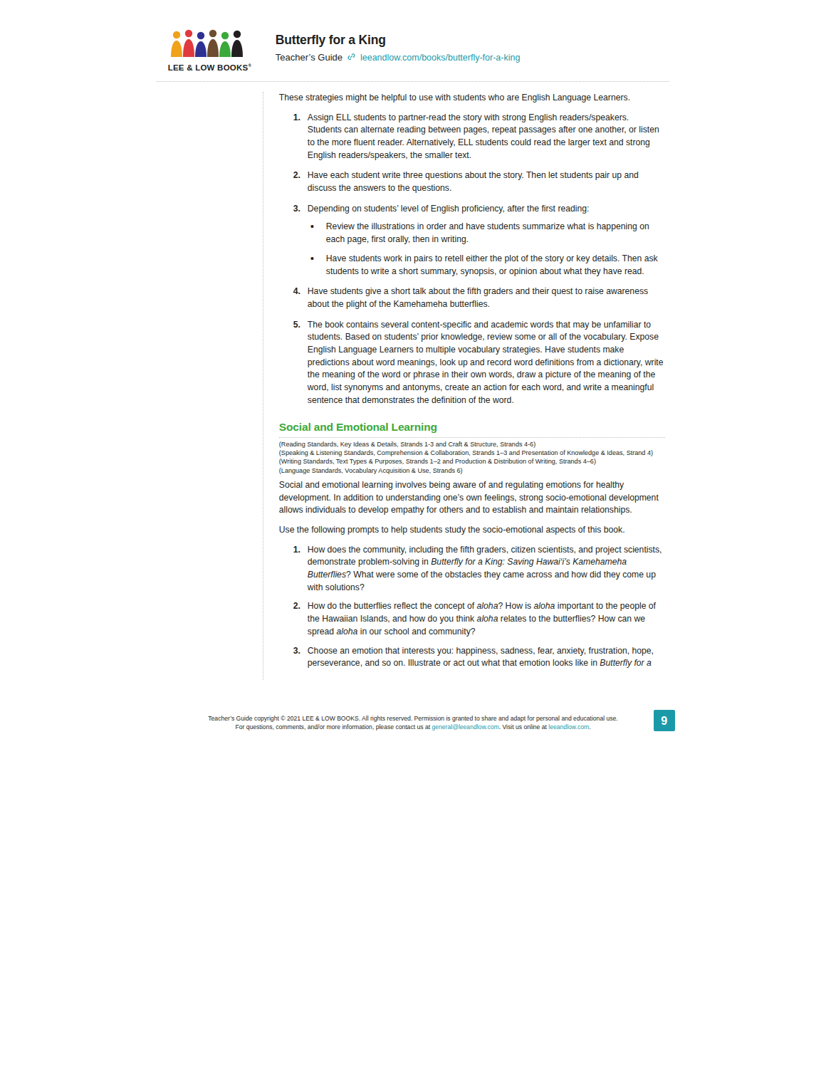LEE & LOW BOOKS®
Butterfly for a King
Teacher’s Guide leeandlow.com/books/butterfly-for-a-king
These strategies might be helpful to use with students who are English Language Learners.
Assign ELL students to partner-read the story with strong English readers/speakers. Students can alternate reading between pages, repeat passages after one another, or listen to the more fluent reader. Alternatively, ELL students could read the larger text and strong English readers/speakers, the smaller text.
Have each student write three questions about the story. Then let students pair up and discuss the answers to the questions.
Depending on students’ level of English proficiency, after the first reading:
Review the illustrations in order and have students summarize what is happening on each page, first orally, then in writing.
Have students work in pairs to retell either the plot of the story or key details. Then ask students to write a short summary, synopsis, or opinion about what they have read.
Have students give a short talk about the fifth graders and their quest to raise awareness about the plight of the Kamehameha butterflies.
The book contains several content-specific and academic words that may be unfamiliar to students. Based on students’ prior knowledge, review some or all of the vocabulary. Expose English Language Learners to multiple vocabulary strategies. Have students make predictions about word meanings, look up and record word definitions from a dictionary, write the meaning of the word or phrase in their own words, draw a picture of the meaning of the word, list synonyms and antonyms, create an action for each word, and write a meaningful sentence that demonstrates the definition of the word.
Social and Emotional Learning
(Reading Standards, Key Ideas & Details, Strands 1-3 and Craft & Structure, Strands 4-6)
(Speaking & Listening Standards, Comprehension & Collaboration, Strands 1–3 and Presentation of Knowledge & Ideas, Strand 4)
(Writing Standards, Text Types & Purposes, Strands 1–2 and Production & Distribution of Writing, Strands 4–6)
(Language Standards, Vocabulary Acquisition & Use, Strands 6)
Social and emotional learning involves being aware of and regulating emotions for healthy development. In addition to understanding one’s own feelings, strong socio-emotional development allows individuals to develop empathy for others and to establish and maintain relationships.
Use the following prompts to help students study the socio-emotional aspects of this book.
How does the community, including the fifth graders, citizen scientists, and project scientists, demonstrate problem-solving in Butterfly for a King: Saving Hawai‘i’s Kamehameha Butterflies? What were some of the obstacles they came across and how did they come up with solutions?
How do the butterflies reflect the concept of aloha? How is aloha important to the people of the Hawaiian Islands, and how do you think aloha relates to the butterflies? How can we spread aloha in our school and community?
Choose an emotion that interests you: happiness, sadness, fear, anxiety, frustration, hope, perseverance, and so on. Illustrate or act out what that emotion looks like in Butterfly for a
Teacher’s Guide copyright © 2021 LEE & LOW BOOKS. All rights reserved. Permission is granted to share and adapt for personal and educational use.
For questions, comments, and/or more information, please contact us at general@leeandlow.com. Visit us online at leeandlow.com.
9